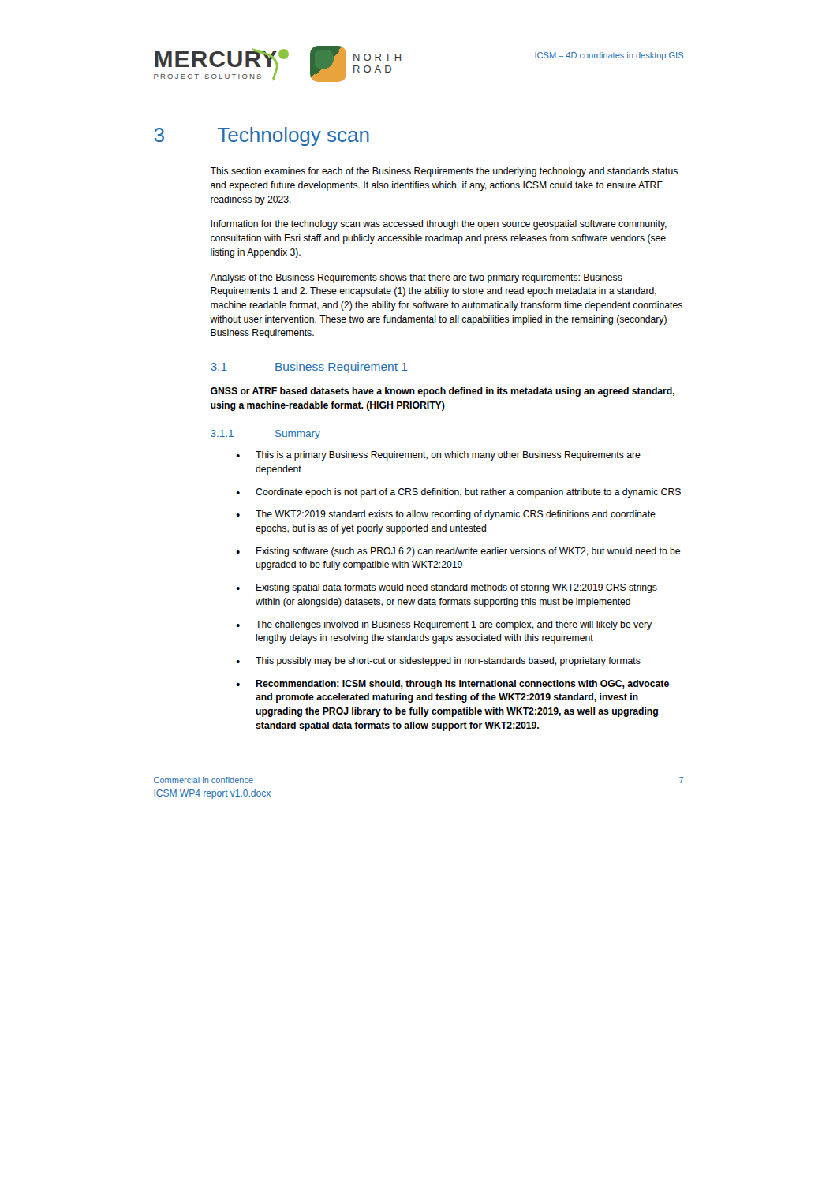MERCURY
PROJECT SOLUTIONS
NORTH
ROAD
ICSM – 4D coordinates in desktop GIS
3 Technology scan
This section examines for each of the Business Requirements the underlying technology and standards status and expected future developments. It also identifies which, if any, actions ICSM could take to ensure ATRF readiness by 2023.
Information for the technology scan was accessed through the open source geospatial software community, consultation with Esri staff and publicly accessible roadmap and press releases from software vendors (see listing in Appendix 3).
Analysis of the Business Requirements shows that there are two primary requirements: Business Requirements 1 and 2. These encapsulate (1) the ability to store and read epoch metadata in a standard, machine readable format, and (2) the ability for software to automatically transform time dependent coordinates without user intervention. These two are fundamental to all capabilities implied in the remaining (secondary) Business Requirements.
3.1 Business Requirement 1
GNSS or ATRF based datasets have a known epoch defined in its metadata using an agreed standard, using a machine-readable format. (HIGH PRIORITY)
3.1.1 Summary
This is a primary Business Requirement, on which many other Business Requirements are dependent
Coordinate epoch is not part of a CRS definition, but rather a companion attribute to a dynamic CRS
The WKT2:2019 standard exists to allow recording of dynamic CRS definitions and coordinate epochs, but is as of yet poorly supported and untested
Existing software (such as PROJ 6.2) can read/write earlier versions of WKT2, but would need to be upgraded to be fully compatible with WKT2:2019
Existing spatial data formats would need standard methods of storing WKT2:2019 CRS strings within (or alongside) datasets, or new data formats supporting this must be implemented
The challenges involved in Business Requirement 1 are complex, and there will likely be very lengthy delays in resolving the standards gaps associated with this requirement
This possibly may be short-cut or sidestepped in non-standards based, proprietary formats
Recommendation: ICSM should, through its international connections with OGC, advocate and promote accelerated maturing and testing of the WKT2:2019 standard, invest in upgrading the PROJ library to be fully compatible with WKT2:2019, as well as upgrading standard spatial data formats to allow support for WKT2:2019.
Commercial in confidence
7
ICSM WP4 report v1.0.docx